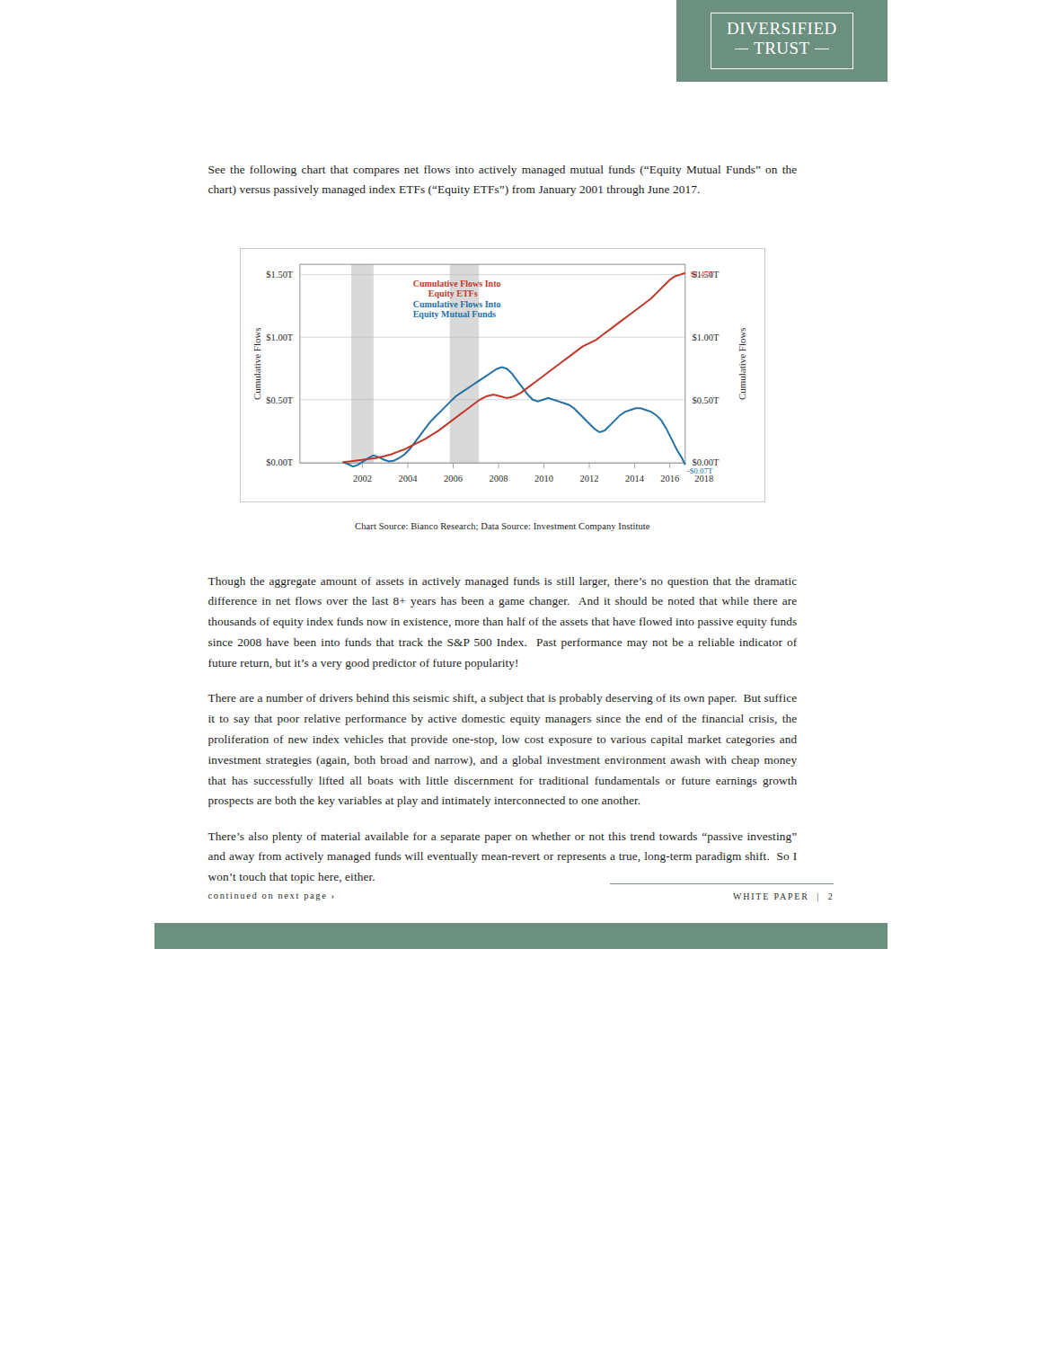Diversified
Trust
See the following chart that compares net flows into actively managed mutual funds (“Equity Mutual Funds” on the chart) versus passively managed index ETFs (“Equity ETFs”) from January 2001 through June 2017.
$1.50T $1.00T $0.50T $0.00T $1.50T $1.00T $0.50T $0.00T Cumulative Flows Cumulative Flows 2002 2004 2006 2008 2010 2012 2014 2016 2018 Cumulative Flows Into Equity ETFs Cumulative Flows Into Equity Mutual Funds $1.47T -$0.07T
Chart Source: Bianco Research; Data Source: Investment Company Institute
Though the aggregate amount of assets in actively managed funds is still larger, there’s no question that the dramatic difference in net flows over the last 8+ years has been a game changer. And it should be noted that while there are thousands of equity index funds now in existence, more than half of the assets that have flowed into passive equity funds since 2008 have been into funds that track the S&P 500 Index. Past performance may not be a reliable indicator of future return, but it’s a very good predictor of future popularity!
There are a number of drivers behind this seismic shift, a subject that is probably deserving of its own paper. But suffice it to say that poor relative performance by active domestic equity managers since the end of the financial crisis, the proliferation of new index vehicles that provide one-stop, low cost exposure to various capital market categories and investment strategies (again, both broad and narrow), and a global investment environment awash with cheap money that has successfully lifted all boats with little discernment for traditional fundamentals or future earnings growth prospects are both the key variables at play and intimately interconnected to one another.
There’s also plenty of material available for a separate paper on whether or not this trend towards “passive investing” and away from actively managed funds will eventually mean-revert or represents a true, long-term paradigm shift. So I won’t touch that topic here, either.
continued on next page ›
White Paper | 2